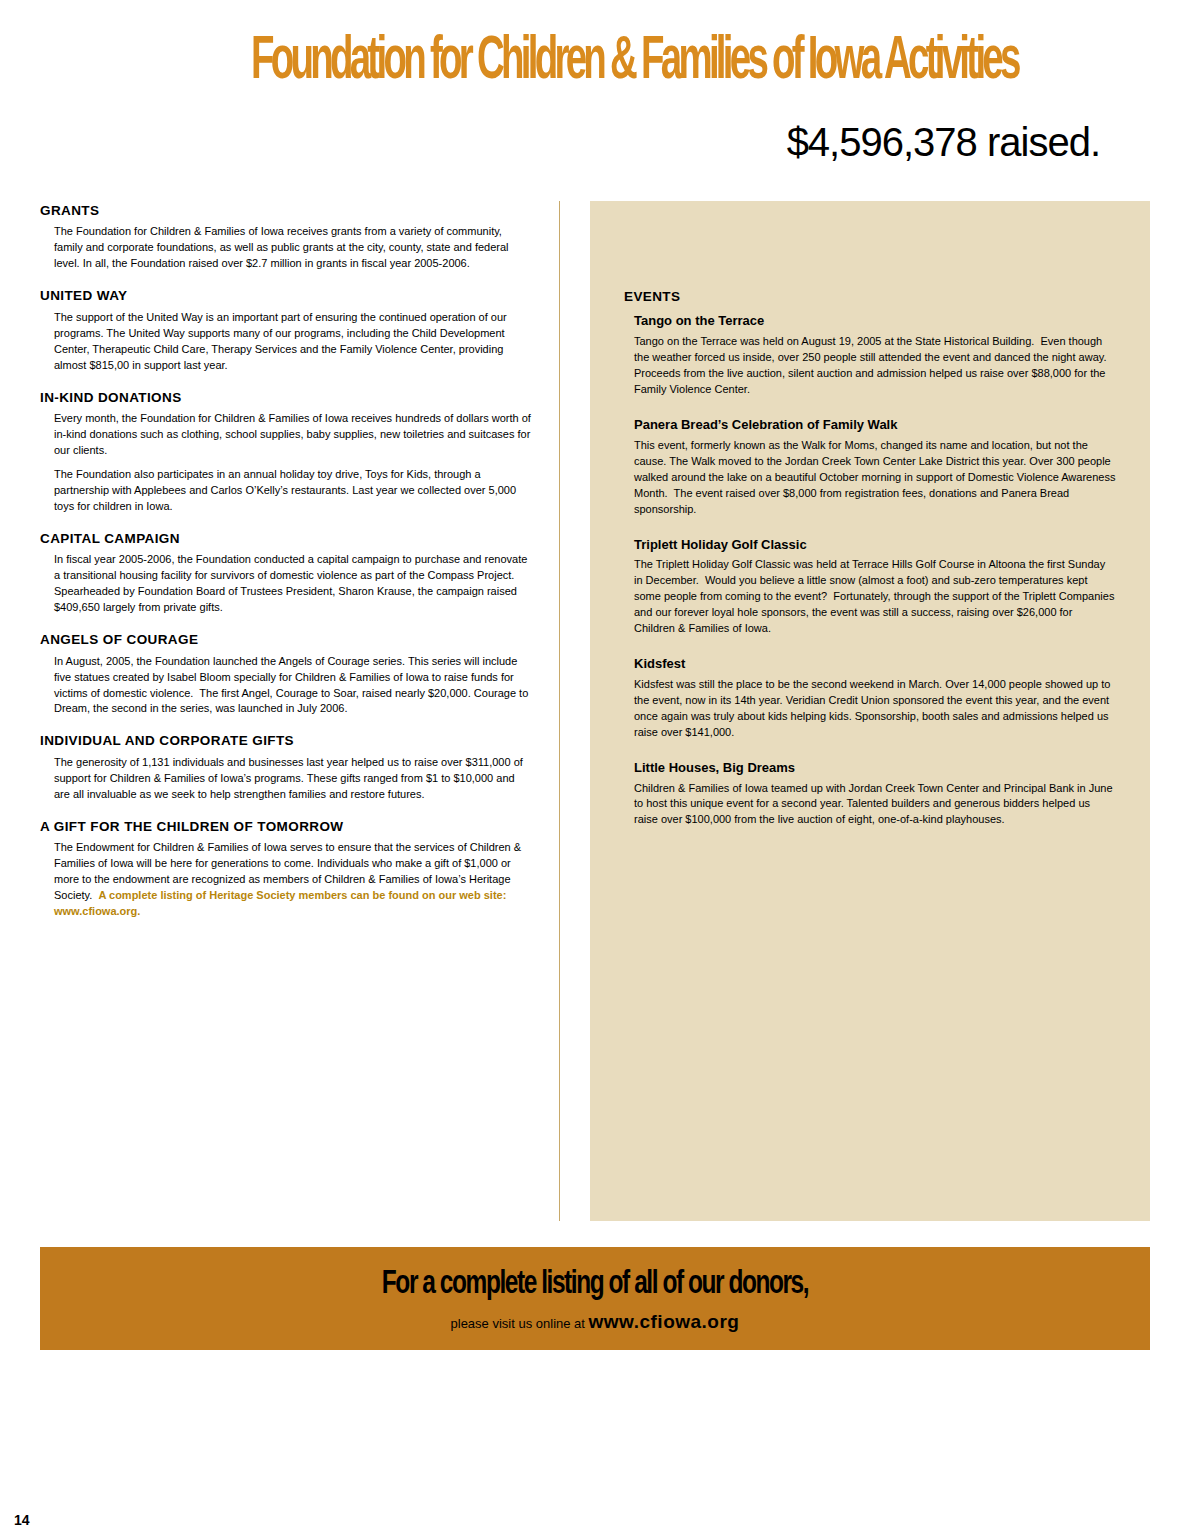Foundation for Children & Families of Iowa Activities
$4,596,378 raised.
Grants
The Foundation for Children & Families of Iowa receives grants from a variety of community, family and corporate foundations, as well as public grants at the city, county, state and federal level. In all, the Foundation raised over $2.7 million in grants in fiscal year 2005-2006.
United Way
The support of the United Way is an important part of ensuring the continued operation of our programs. The United Way supports many of our programs, including the Child Development Center, Therapeutic Child Care, Therapy Services and the Family Violence Center, providing almost $815,00 in support last year.
In-Kind Donations
Every month, the Foundation for Children & Families of Iowa receives hundreds of dollars worth of in-kind donations such as clothing, school supplies, baby supplies, new toiletries and suitcases for our clients.
The Foundation also participates in an annual holiday toy drive, Toys for Kids, through a partnership with Applebees and Carlos O’Kelly’s restaurants. Last year we collected over 5,000 toys for children in Iowa.
Capital Campaign
In fiscal year 2005-2006, the Foundation conducted a capital campaign to purchase and renovate a transitional housing facility for survivors of domestic violence as part of the Compass Project. Spearheaded by Foundation Board of Trustees President, Sharon Krause, the campaign raised $409,650 largely from private gifts.
Angels of Courage
In August, 2005, the Foundation launched the Angels of Courage series. This series will include five statues created by Isabel Bloom specially for Children & Families of Iowa to raise funds for victims of domestic violence. The first Angel, Courage to Soar, raised nearly $20,000. Courage to Dream, the second in the series, was launched in July 2006.
Individual and Corporate Gifts
The generosity of 1,131 individuals and businesses last year helped us to raise over $311,000 of support for Children & Families of Iowa’s programs. These gifts ranged from $1 to $10,000 and are all invaluable as we seek to help strengthen families and restore futures.
A Gift for the Children of Tomorrow
The Endowment for Children & Families of Iowa serves to ensure that the services of Children & Families of Iowa will be here for generations to come. Individuals who make a gift of $1,000 or more to the endowment are recognized as members of Children & Families of Iowa’s Heritage Society. A complete listing of Heritage Society members can be found on our web site: www.cfiowa.org.
Events
Tango on the Terrace
Tango on the Terrace was held on August 19, 2005 at the State Historical Building. Even though the weather forced us inside, over 250 people still attended the event and danced the night away. Proceeds from the live auction, silent auction and admission helped us raise over $88,000 for the Family Violence Center.
Panera Bread’s Celebration of Family Walk
This event, formerly known as the Walk for Moms, changed its name and location, but not the cause. The Walk moved to the Jordan Creek Town Center Lake District this year. Over 300 people walked around the lake on a beautiful October morning in support of Domestic Violence Awareness Month. The event raised over $8,000 from registration fees, donations and Panera Bread sponsorship.
Triplett Holiday Golf Classic
The Triplett Holiday Golf Classic was held at Terrace Hills Golf Course in Altoona the first Sunday in December. Would you believe a little snow (almost a foot) and sub-zero temperatures kept some people from coming to the event? Fortunately, through the support of the Triplett Companies and our forever loyal hole sponsors, the event was still a success, raising over $26,000 for Children & Families of Iowa.
Kidsfest
Kidsfest was still the place to be the second weekend in March. Over 14,000 people showed up to the event, now in its 14th year. Veridian Credit Union sponsored the event this year, and the event once again was truly about kids helping kids. Sponsorship, booth sales and admissions helped us raise over $141,000.
Little Houses, Big Dreams
Children & Families of Iowa teamed up with Jordan Creek Town Center and Principal Bank in June to host this unique event for a second year. Talented builders and generous bidders helped us raise over $100,000 from the live auction of eight, one-of-a-kind playhouses.
For a complete listing of all of our donors,
please visit us online at www.cfiowa.org
14